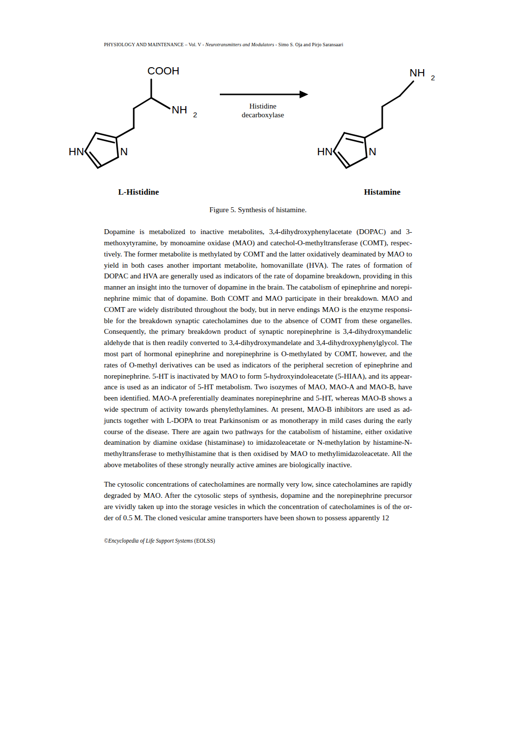PHYSIOLOGY AND MAINTENANCE – Vol. V - Neurotransmitters and Modulators - Simo S. Oja and Pirjo Saransaari
COOH NH 2 HN N
L-Histidine
Histidine
decarboxylase
NH 2 HN N
Histamine
Figure 5. Synthesis of histamine.
Dopamine is metabolized to inactive metabolites, 3,4-dihydroxyphenylacetate (DOPAC) and 3-methoxytyramine, by monoamine oxidase (MAO) and catechol-O-methyltransferase (COMT), respectively. The former metabolite is methylated by COMT and the latter oxidatively deaminated by MAO to yield in both cases another important metabolite, homovanillate (HVA). The rates of formation of DOPAC and HVA are generally used as indicators of the rate of dopamine breakdown, providing in this manner an insight into the turnover of dopamine in the brain. The catabolism of epinephrine and norepinephrine mimic that of dopamine. Both COMT and MAO participate in their breakdown. MAO and COMT are widely distributed throughout the body, but in nerve endings MAO is the enzyme responsible for the breakdown synaptic catecholamines due to the absence of COMT from these organelles. Consequently, the primary breakdown product of synaptic norepinephrine is 3,4-dihydroxymandelic aldehyde that is then readily converted to 3,4-dihydroxymandelate and 3,4-dihydroxyphenylglycol. The most part of hormonal epinephrine and norepinephrine is O-methylated by COMT, however, and the rates of O-methyl derivatives can be used as indicators of the peripheral secretion of epinephrine and norepinephrine. 5-HT is inactivated by MAO to form 5-hydroxyindoleacetate (5-HIAA), and its appearance is used as an indicator of 5-HT metabolism. Two isozymes of MAO, MAO-A and MAO-B, have been identified. MAO-A preferentially deaminates norepinephrine and 5-HT, whereas MAO-B shows a wide spectrum of activity towards phenylethylamines. At present, MAO-B inhibitors are used as adjuncts together with L-DOPA to treat Parkinsonism or as monotherapy in mild cases during the early course of the disease. There are again two pathways for the catabolism of histamine, either oxidative deamination by diamine oxidase (histaminase) to imidazoleacetate or N-methylation by histamine-N-methyltransferase to methylhistamine that is then oxidised by MAO to methylimidazoleacetate. All the above metabolites of these strongly neurally active amines are biologically inactive.
The cytosolic concentrations of catecholamines are normally very low, since catecholamines are rapidly degraded by MAO. After the cytosolic steps of synthesis, dopamine and the norepinephrine precursor are vividly taken up into the storage vesicles in which the concentration of catecholamines is of the order of 0.5 M. The cloned vesicular amine transporters have been shown to possess apparently 12
©Encyclopedia of Life Support Systems (EOLSS)